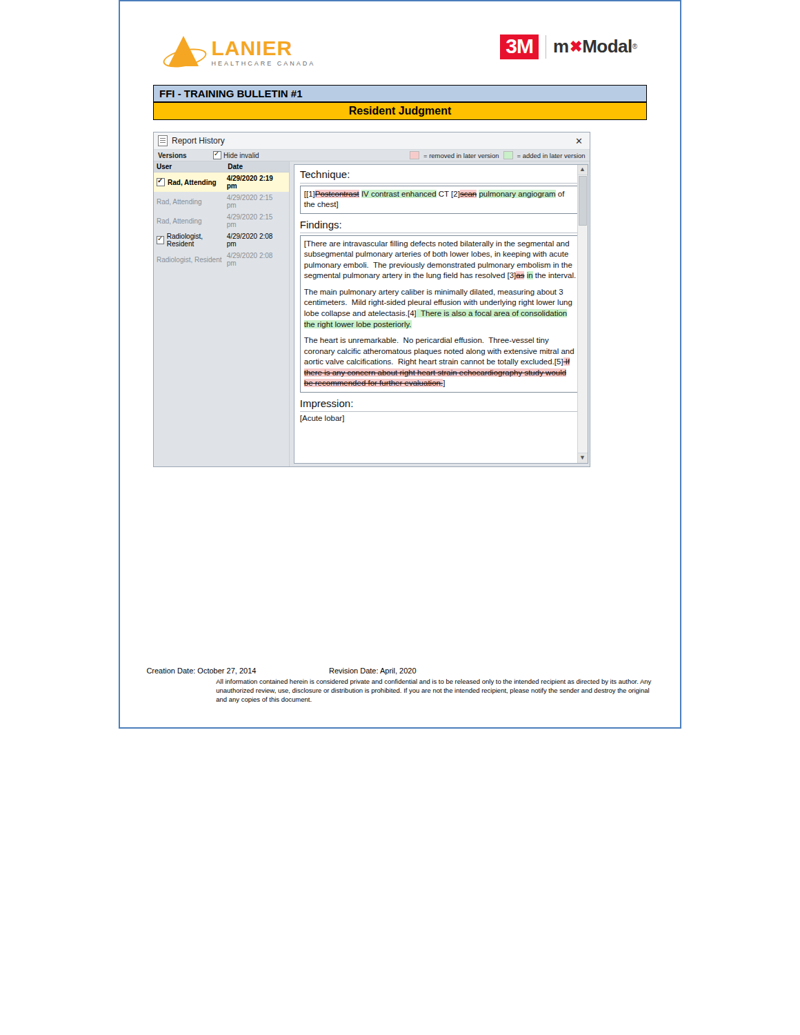LANIER
HEALTHCARE CANADA
3M
m✖Modal®
FFI - TRAINING BULLETIN #1
Resident Judgment
Report History
✕
Versions
Hide invalid
= removed in later version = added in later version
User
Date
Rad, Attending
4/29/2020 2:19 pm
Rad, Attending
4/29/2020 2:15 pm
Rad, Attending
4/29/2020 2:15 pm
Radiologist, Resident
4/29/2020 2:08 pm
Radiologist, Resident
4/29/2020 2:08 pm
Technique:
[[1]Postcontrast IV contrast enhanced CT [2]scan pulmonary angiogram of the chest]
Findings:
[There are intravascular filling defects noted bilaterally in the segmental and subsegmental pulmonary arteries of both lower lobes, in keeping with acute pulmonary emboli. The previously demonstrated pulmonary embolism in the segmental pulmonary artery in the lung field has resolved [3]as in the interval.
The main pulmonary artery caliber is minimally dilated, measuring about 3 centimeters. Mild right-sided pleural effusion with underlying right lower lung lobe collapse and atelectasis.[4] There is also a focal area of consolidation the right lower lobe posteriorly.
The heart is unremarkable. No pericardial effusion. Three-vessel tiny coronary calcific atheromatous plaques noted along with extensive mitral and aortic valve calcifications. Right heart strain cannot be totally excluded.[5] If there is any concern about right heart strain echocardiography study would be recommended for further evaluation.]
Impression:
[Acute lobar]
▲
▼
Creation Date: October 27, 2014 Revision Date: April, 2020
All information contained herein is considered private and confidential and is to be released only to the intended recipient as directed by its author. Any unauthorized review, use, disclosure or distribution is prohibited. If you are not the intended recipient, please notify the sender and destroy the original and any copies of this document.